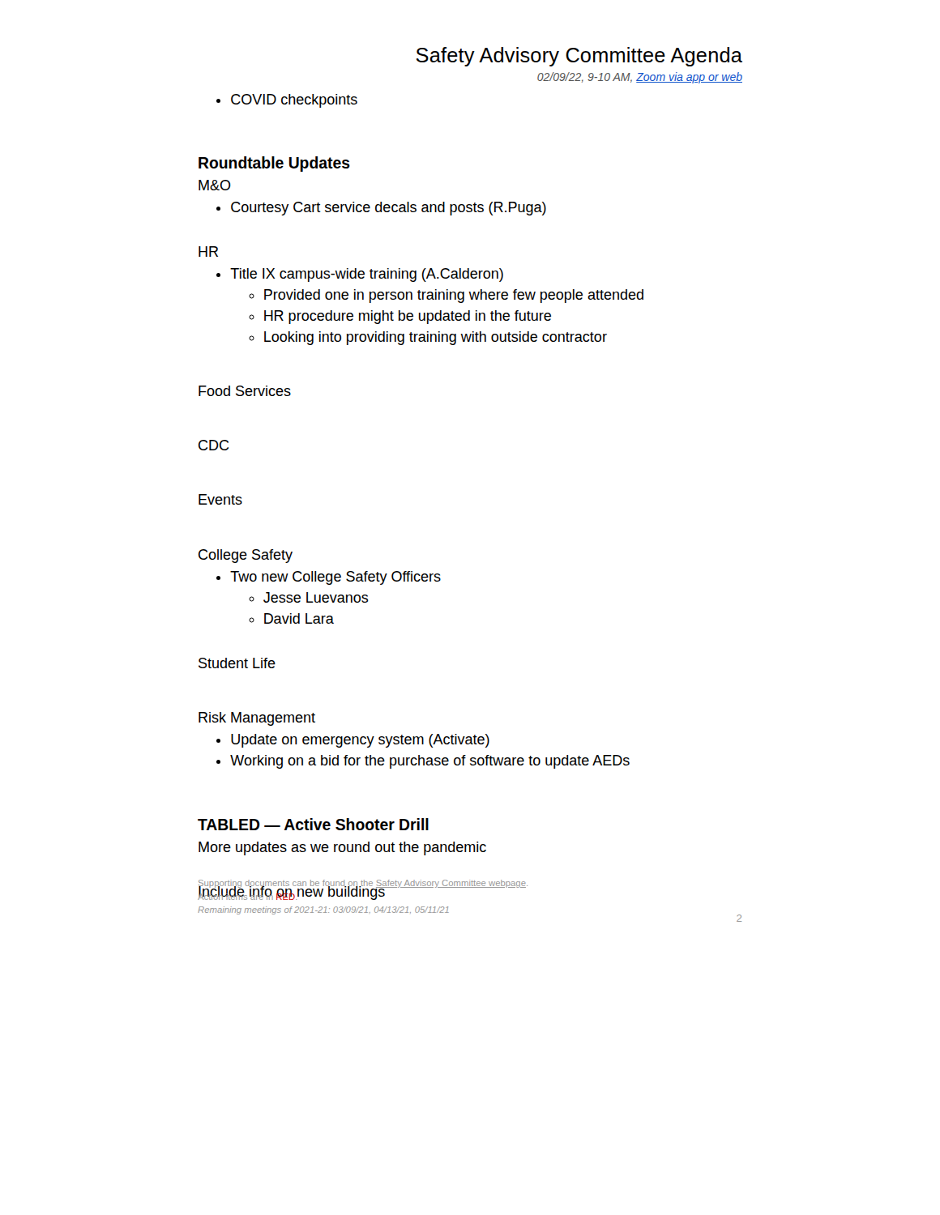Safety Advisory Committee Agenda
02/09/22, 9-10 AM, Zoom via app or web
COVID checkpoints
Roundtable Updates
M&O
Courtesy Cart service decals and posts (R.Puga)
HR
Title IX campus-wide training (A.Calderon)
Provided one in person training where few people attended
HR procedure might be updated in the future
Looking into providing training with outside contractor
Food Services
CDC
Events
College Safety
Two new College Safety Officers
Jesse Luevanos
David Lara
Student Life
Risk Management
Update on emergency system (Activate)
Working on a bid for the purchase of software to update AEDs
TABLED — Active Shooter Drill
More updates as we round out the pandemic
Include info on new buildings
Supporting documents can be found on the Safety Advisory Committee webpage.
Action items are in RED.
Remaining meetings of 2021-21: 03/09/21, 04/13/21, 05/11/21
2